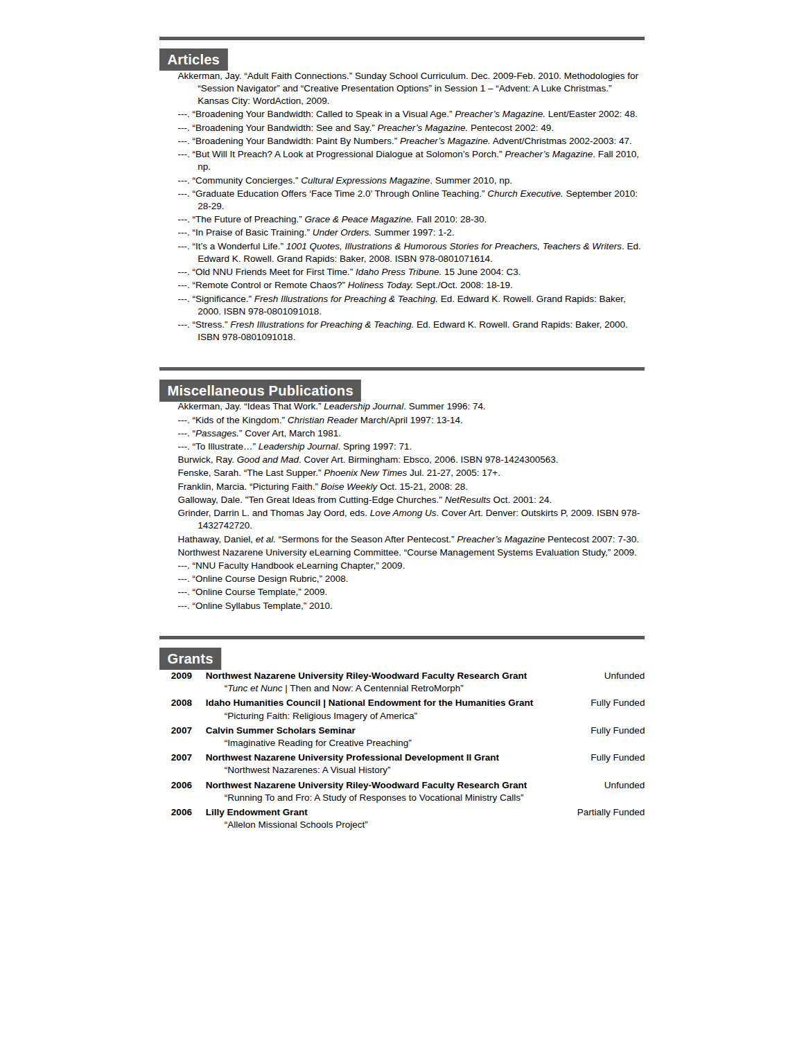Articles
Akkerman, Jay. “Adult Faith Connections.” Sunday School Curriculum. Dec. 2009-Feb. 2010. Methodologies for “Session Navigator” and “Creative Presentation Options” in Session 1 – “Advent: A Luke Christmas.” Kansas City: WordAction, 2009.
---. “Broadening Your Bandwidth: Called to Speak in a Visual Age.” Preacher’s Magazine. Lent/Easter 2002: 48.
---. “Broadening Your Bandwidth: See and Say.” Preacher’s Magazine. Pentecost 2002: 49.
---. “Broadening Your Bandwidth: Paint By Numbers.” Preacher’s Magazine. Advent/Christmas 2002-2003: 47.
---. “But Will It Preach? A Look at Progressional Dialogue at Solomon’s Porch.” Preacher’s Magazine. Fall 2010, np.
---. “Community Concierges.” Cultural Expressions Magazine. Summer 2010, np.
---. “Graduate Education Offers ‘Face Time 2.0’ Through Online Teaching.” Church Executive. September 2010: 28-29.
---. “The Future of Preaching.” Grace & Peace Magazine. Fall 2010: 28-30.
---. “In Praise of Basic Training.” Under Orders. Summer 1997: 1-2.
---. “It’s a Wonderful Life.” 1001 Quotes, Illustrations & Humorous Stories for Preachers, Teachers & Writers. Ed. Edward K. Rowell. Grand Rapids: Baker, 2008. ISBN 978-0801071614.
---. “Old NNU Friends Meet for First Time.” Idaho Press Tribune. 15 June 2004: C3.
---. “Remote Control or Remote Chaos?” Holiness Today. Sept./Oct. 2008: 18-19.
---. “Significance.” Fresh Illustrations for Preaching & Teaching. Ed. Edward K. Rowell. Grand Rapids: Baker, 2000. ISBN 978-0801091018.
---. “Stress.” Fresh Illustrations for Preaching & Teaching. Ed. Edward K. Rowell. Grand Rapids: Baker, 2000. ISBN 978-0801091018.
Miscellaneous Publications
Akkerman, Jay. “Ideas That Work.” Leadership Journal. Summer 1996: 74.
---. “Kids of the Kingdom.” Christian Reader March/April 1997: 13-14.
---. “Passages.” Cover Art, March 1981.
---. “To Illustrate…” Leadership Journal. Spring 1997: 71.
Burwick, Ray. Good and Mad. Cover Art. Birmingham: Ebsco, 2006. ISBN 978-1424300563.
Fenske, Sarah. “The Last Supper.” Phoenix New Times Jul. 21-27, 2005: 17+.
Franklin, Marcia. “Picturing Faith.” Boise Weekly Oct. 15-21, 2008: 28.
Galloway, Dale. "Ten Great Ideas from Cutting-Edge Churches." NetResults Oct. 2001: 24.
Grinder, Darrin L. and Thomas Jay Oord, eds. Love Among Us. Cover Art. Denver: Outskirts P, 2009. ISBN 978-1432742720.
Hathaway, Daniel, et al. “Sermons for the Season After Pentecost.” Preacher’s Magazine Pentecost 2007: 7-30.
Northwest Nazarene University eLearning Committee. “Course Management Systems Evaluation Study,” 2009.
---. “NNU Faculty Handbook eLearning Chapter,” 2009.
---. “Online Course Design Rubric,” 2008.
---. “Online Course Template,” 2009.
---. “Online Syllabus Template,” 2010.
Grants
| 2009 | Northwest Nazarene University Riley-Woodward Faculty Research Grant | Unfunded |
| | “ Tunc et Nunc / Then and Now: A Centennial RetroMorph” |
| 2008 | Idaho Humanities Council / National Endowment for the Humanities Grant | Fully Funded |
| | “Picturing Faith: Religious Imagery of America” |
| 2007 | Calvin Summer Scholars Seminar | Fully Funded |
| | “Imaginative Reading for Creative Preaching” |
| 2007 | Northwest Nazarene University Professional Development II Grant | Fully Funded |
| | “Northwest Nazarenes: A Visual History” |
| 2006 | Northwest Nazarene University Riley-Woodward Faculty Research Grant | Unfunded |
| | “Running To and Fro: A Study of Responses to Vocational Ministry Calls” |
| 2006 | Lilly Endowment Grant | Partially Funded |
| | “Allelon Missional Schools Project” |